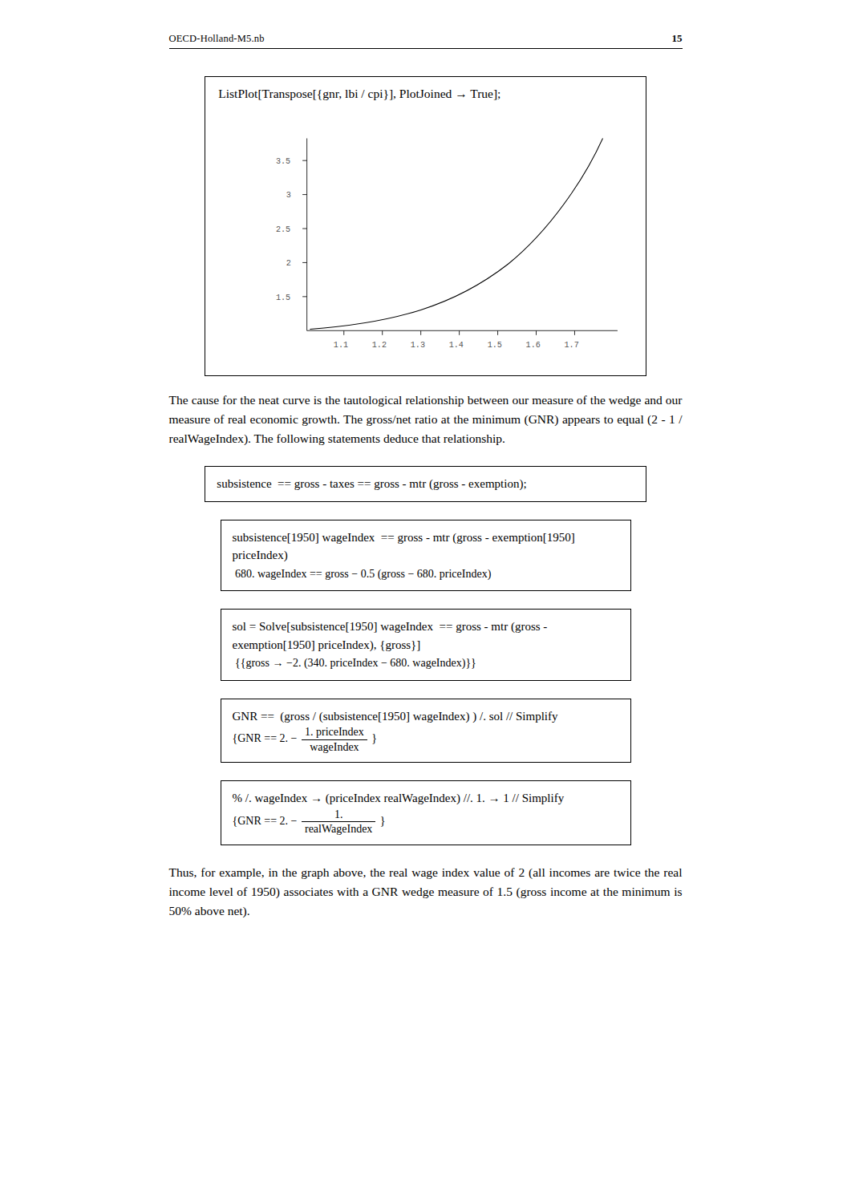OECD-Holland-M5.nb 15
ListPlot[Transpose[{gnr, lbi / cpi}], PlotJoined → True];
3.5 3 2.5 2 1.5 1.1 1.2 1.3 1.4 1.5 1.6 1.7
The cause for the neat curve is the tautological relationship between our measure of the wedge and our measure of real economic growth. The gross/net ratio at the minimum (GNR) appears to equal (2 - 1 / realWageIndex). The following statements deduce that relationship.
subsistence == gross - taxes == gross - mtr (gross - exemption);
subsistence[1950] wageIndex == gross - mtr (gross - exemption[1950] priceIndex)
680. wageIndex == gross − 0.5 (gross − 680. priceIndex)
sol = Solve[subsistence[1950] wageIndex == gross - mtr (gross - exemption[1950] priceIndex), {gross}]
{{gross → −2. (340. priceIndex − 680. wageIndex)}}
GNR == (gross / (subsistence[1950] wageIndex) ) /. sol // Simplify
{GNR == 2. − 1. priceIndex wageIndex }
% /. wageIndex → (priceIndex realWageIndex) //. 1. → 1 // Simplify
{GNR == 2. − 1. realWageIndex }
Thus, for example, in the graph above, the real wage index value of 2 (all incomes are twice the real income level of 1950) associates with a GNR wedge measure of 1.5 (gross income at the minimum is 50% above net).